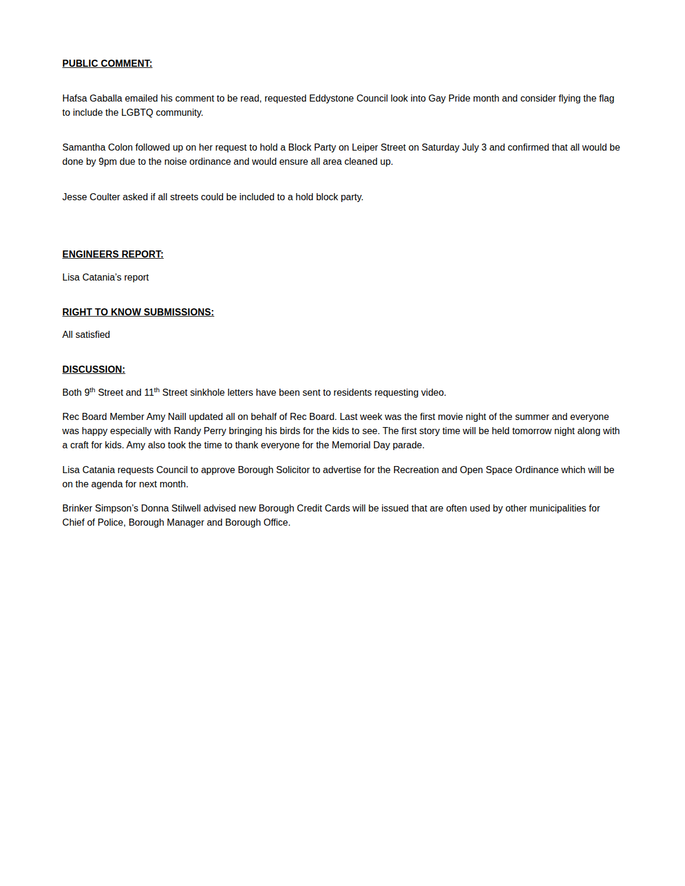PUBLIC COMMENT:
Hafsa Gaballa emailed his comment to be read, requested Eddystone Council look into Gay Pride month and consider flying the flag to include the LGBTQ community.
Samantha Colon followed up on her request to hold a Block Party on Leiper Street on Saturday July 3 and confirmed that all would be done by 9pm due to the noise ordinance and would ensure all area cleaned up.
Jesse Coulter asked if all streets could be included to a hold block party.
ENGINEERS REPORT:
Lisa Catania’s report
RIGHT TO KNOW SUBMISSIONS:
All satisfied
DISCUSSION:
Both 9th Street and 11th Street sinkhole letters have been sent to residents requesting video.
Rec Board Member Amy Naill updated all on behalf of Rec Board. Last week was the first movie night of the summer and everyone was happy especially with Randy Perry bringing his birds for the kids to see. The first story time will be held tomorrow night along with a craft for kids. Amy also took the time to thank everyone for the Memorial Day parade.
Lisa Catania requests Council to approve Borough Solicitor to advertise for the Recreation and Open Space Ordinance which will be on the agenda for next month.
Brinker Simpson’s Donna Stilwell advised new Borough Credit Cards will be issued that are often used by other municipalities for Chief of Police, Borough Manager and Borough Office.